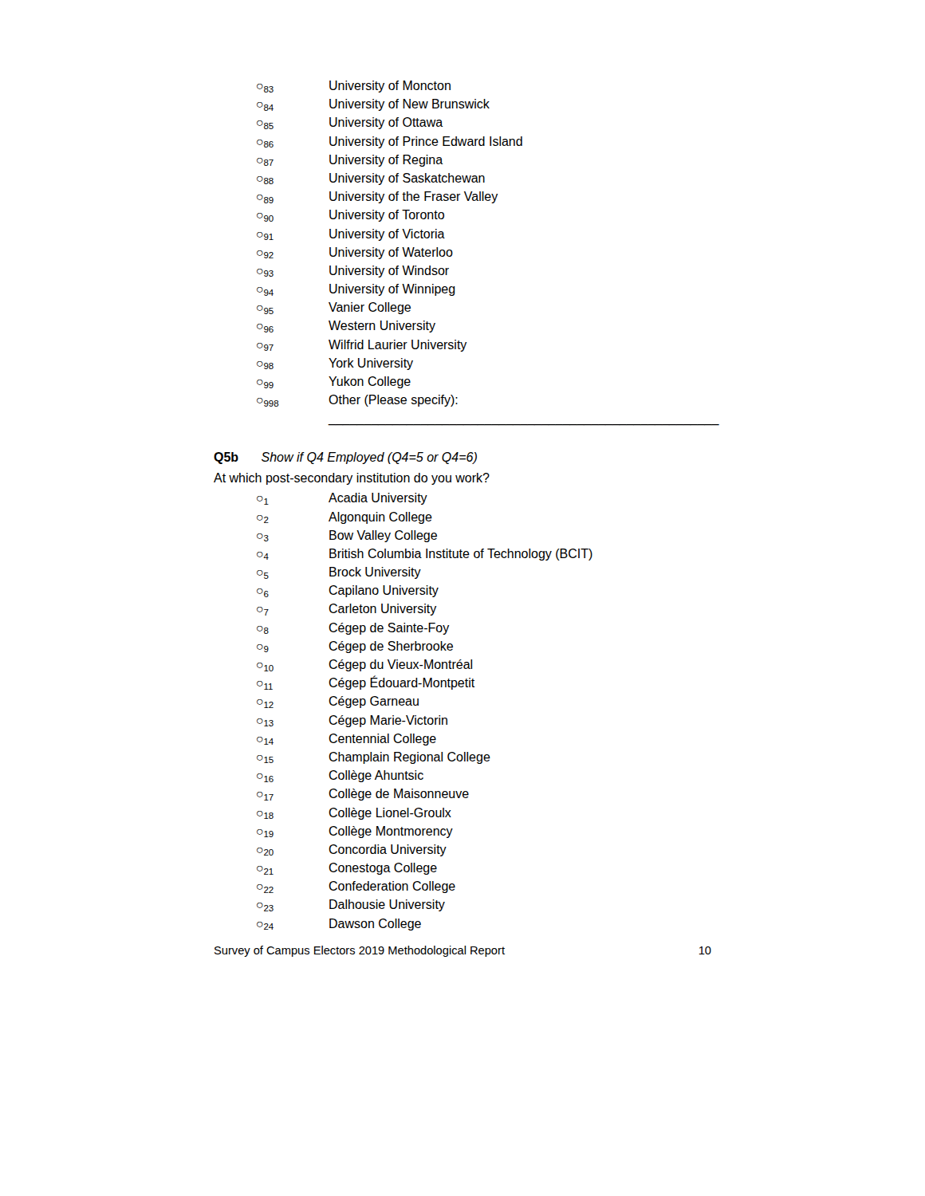○83 University of Moncton
○84 University of New Brunswick
○85 University of Ottawa
○86 University of Prince Edward Island
○87 University of Regina
○88 University of Saskatchewan
○89 University of the Fraser Valley
○90 University of Toronto
○91 University of Victoria
○92 University of Waterloo
○93 University of Windsor
○94 University of Winnipeg
○95 Vanier College
○96 Western University
○97 Wilfrid Laurier University
○98 York University
○99 Yukon College
○998 Other (Please specify): _______________________________________________________
Q5b Show if Q4 Employed (Q4=5 or Q4=6)
At which post-secondary institution do you work?
○1 Acadia University
○2 Algonquin College
○3 Bow Valley College
○4 British Columbia Institute of Technology (BCIT)
○5 Brock University
○6 Capilano University
○7 Carleton University
○8 Cégep de Sainte-Foy
○9 Cégep de Sherbrooke
○10 Cégep du Vieux-Montréal
○11 Cégep Édouard-Montpetit
○12 Cégep Garneau
○13 Cégep Marie-Victorin
○14 Centennial College
○15 Champlain Regional College
○16 Collège Ahuntsic
○17 Collège de Maisonneuve
○18 Collège Lionel-Groulx
○19 Collège Montmorency
○20 Concordia University
○21 Conestoga College
○22 Confederation College
○23 Dalhousie University
○24 Dawson College
Survey of Campus Electors 2019 Methodological Report 10